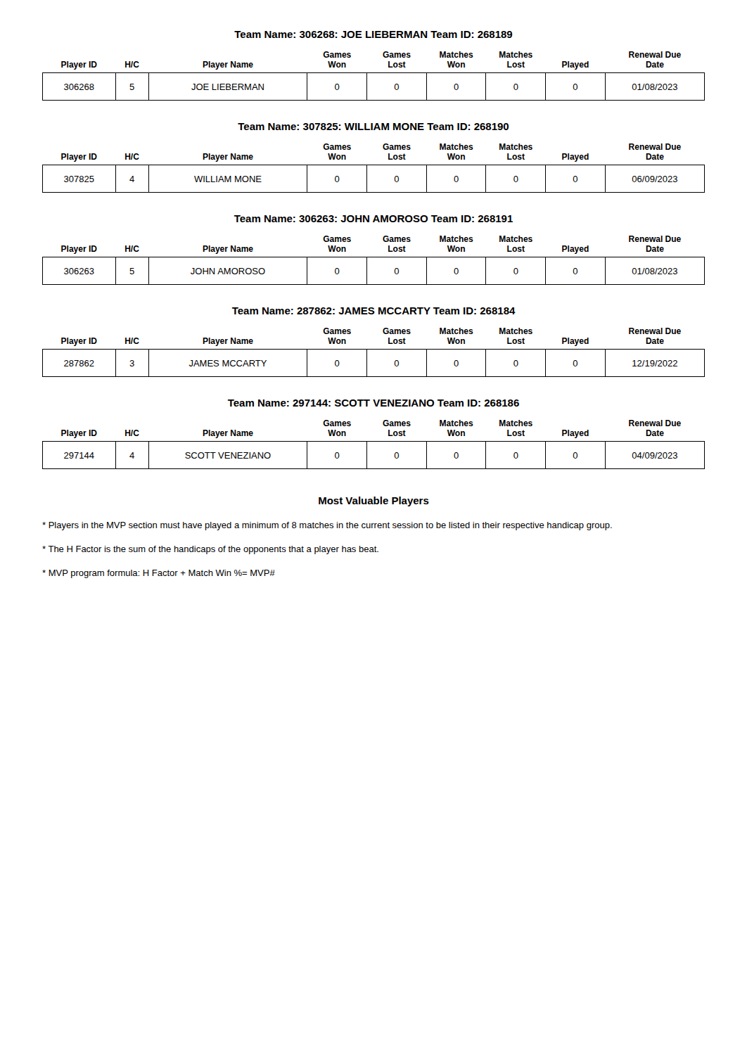Team Name: 306268: JOE LIEBERMAN Team ID: 268189
| Player ID | H/C | Player Name | Games Won | Games Lost | Matches Won | Matches Lost | Played | Renewal Due Date |
| --- | --- | --- | --- | --- | --- | --- | --- | --- |
| 306268 | 5 | JOE LIEBERMAN | 0 | 0 | 0 | 0 | 0 | 01/08/2023 |
Team Name: 307825: WILLIAM MONE Team ID: 268190
| Player ID | H/C | Player Name | Games Won | Games Lost | Matches Won | Matches Lost | Played | Renewal Due Date |
| --- | --- | --- | --- | --- | --- | --- | --- | --- |
| 307825 | 4 | WILLIAM MONE | 0 | 0 | 0 | 0 | 0 | 06/09/2023 |
Team Name: 306263: JOHN AMOROSO Team ID: 268191
| Player ID | H/C | Player Name | Games Won | Games Lost | Matches Won | Matches Lost | Played | Renewal Due Date |
| --- | --- | --- | --- | --- | --- | --- | --- | --- |
| 306263 | 5 | JOHN AMOROSO | 0 | 0 | 0 | 0 | 0 | 01/08/2023 |
Team Name: 287862: JAMES MCCARTY Team ID: 268184
| Player ID | H/C | Player Name | Games Won | Games Lost | Matches Won | Matches Lost | Played | Renewal Due Date |
| --- | --- | --- | --- | --- | --- | --- | --- | --- |
| 287862 | 3 | JAMES MCCARTY | 0 | 0 | 0 | 0 | 0 | 12/19/2022 |
Team Name: 297144: SCOTT VENEZIANO Team ID: 268186
| Player ID | H/C | Player Name | Games Won | Games Lost | Matches Won | Matches Lost | Played | Renewal Due Date |
| --- | --- | --- | --- | --- | --- | --- | --- | --- |
| 297144 | 4 | SCOTT VENEZIANO | 0 | 0 | 0 | 0 | 0 | 04/09/2023 |
Most Valuable Players
* Players in the MVP section must have played a minimum of 8 matches in the current session to be listed in their respective handicap group.
* The H Factor is the sum of the handicaps of the opponents that a player has beat.
* MVP program formula: H Factor + Match Win %= MVP#